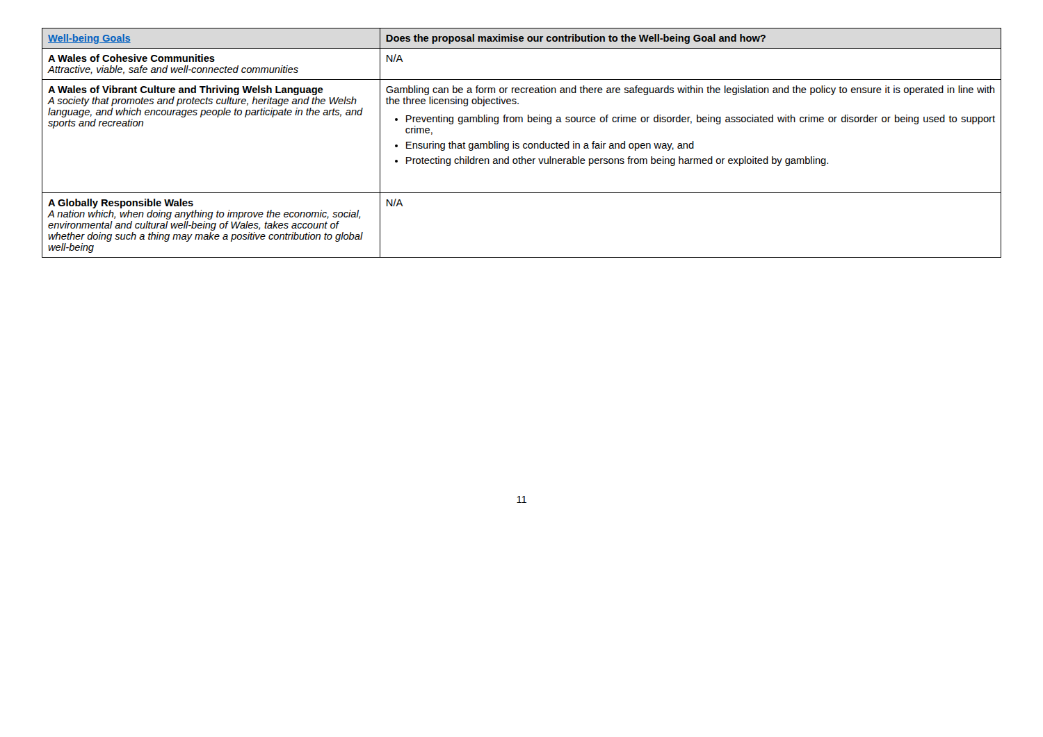| Well-being Goals | Does the proposal maximise our contribution to the Well-being Goal and how? |
| --- | --- |
| A Wales of Cohesive Communities Attractive, viable, safe and well-connected communities | N/A |
| A Wales of Vibrant Culture and Thriving Welsh Language A society that promotes and protects culture, heritage and the Welsh language, and which encourages people to participate in the arts, and sports and recreation | Gambling can be a form or recreation and there are safeguards within the legislation and the policy to ensure it is operated in line with the three licensing objectives. Preventing gambling from being a source of crime or disorder, being associated with crime or disorder or being used to support crime, Ensuring that gambling is conducted in a fair and open way, and Protecting children and other vulnerable persons from being harmed or exploited by gambling. |
| A Globally Responsible Wales A nation which, when doing anything to improve the economic, social, environmental and cultural well-being of Wales, takes account of whether doing such a thing may make a positive contribution to global well-being | N/A |
11